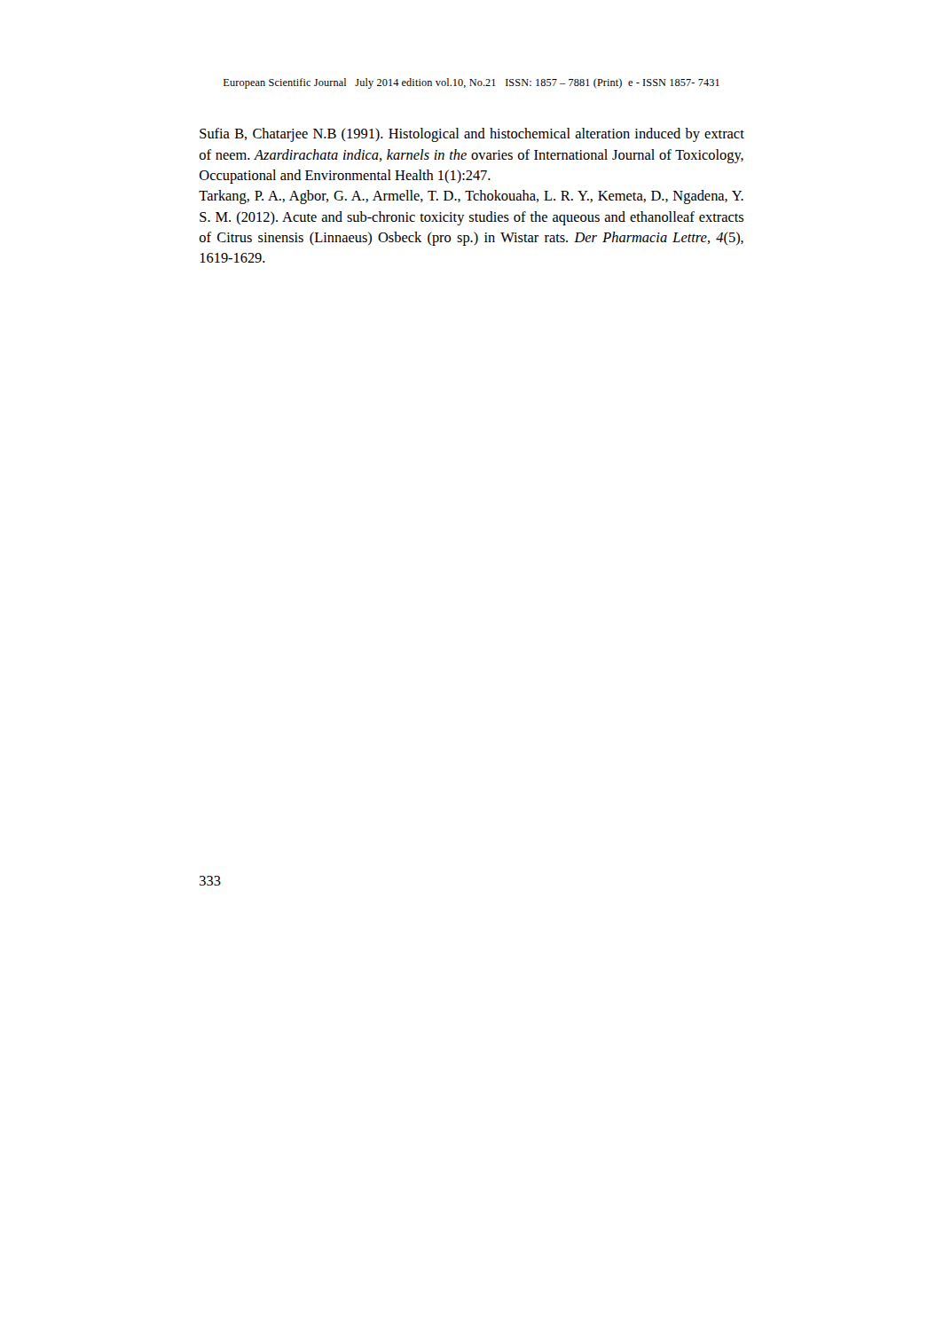European Scientific Journal July 2014 edition vol.10, No.21 ISSN: 1857 – 7881 (Print) e - ISSN 1857- 7431
Sufia B, Chatarjee N.B (1991). Histological and histochemical alteration induced by extract of neem. Azardirachata indica, karnels in the ovaries of International Journal of Toxicology, Occupational and Environmental Health 1(1):247.
Tarkang, P. A., Agbor, G. A., Armelle, T. D., Tchokouaha, L. R. Y., Kemeta, D., Ngadena, Y. S. M. (2012). Acute and sub-chronic toxicity studies of the aqueous and ethanolleaf extracts of Citrus sinensis (Linnaeus) Osbeck (pro sp.) in Wistar rats. Der Pharmacia Lettre, 4(5), 1619-1629.
333